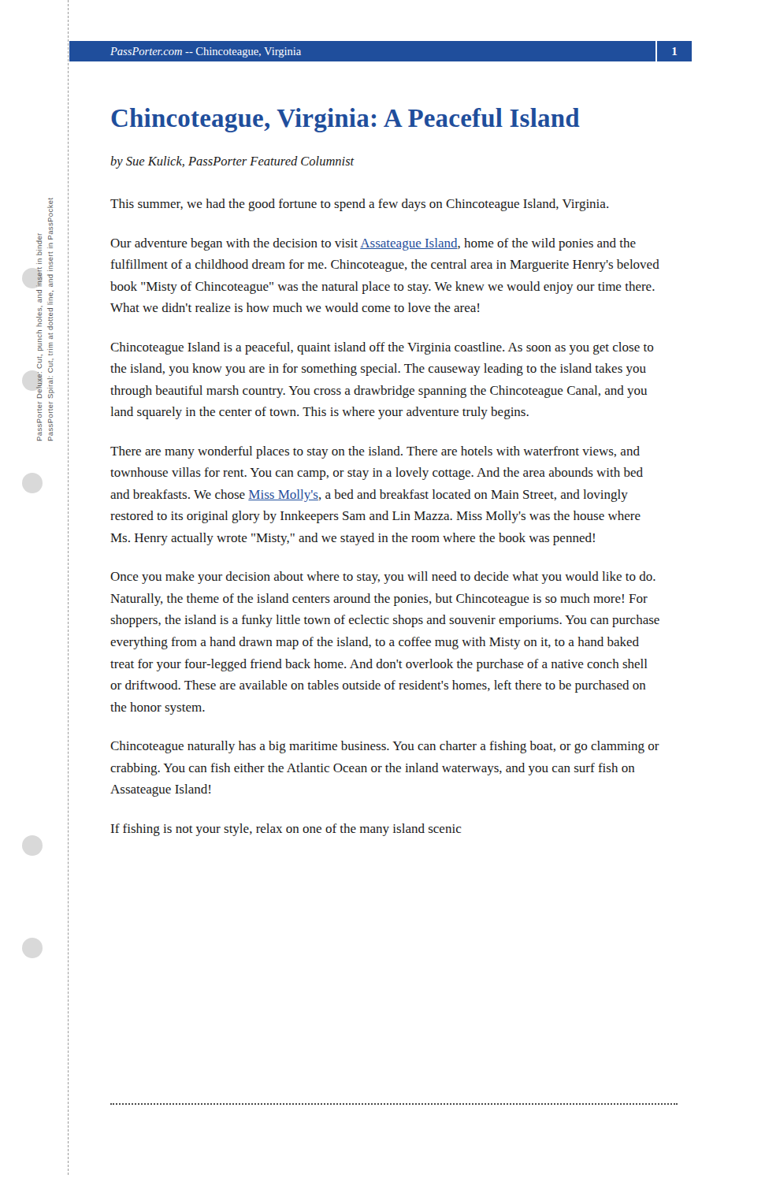PassPorter.com -- Chincoteague, Virginia 1
PassPorter Deluxe: Cut, punch holes, and insert in binder PassPorter Spiral: Cut, trim at dotted line, and insert in PassPocket
Chincoteague, Virginia: A Peaceful Island
by Sue Kulick, PassPorter Featured Columnist
This summer, we had the good fortune to spend a few days on Chincoteague Island, Virginia.
Our adventure began with the decision to visit Assateague Island, home of the wild ponies and the fulfillment of a childhood dream for me. Chincoteague, the central area in Marguerite Henry's beloved book "Misty of Chincoteague" was the natural place to stay. We knew we would enjoy our time there. What we didn't realize is how much we would come to love the area!
Chincoteague Island is a peaceful, quaint island off the Virginia coastline. As soon as you get close to the island, you know you are in for something special. The causeway leading to the island takes you through beautiful marsh country. You cross a drawbridge spanning the Chincoteague Canal, and you land squarely in the center of town. This is where your adventure truly begins.
There are many wonderful places to stay on the island. There are hotels with waterfront views, and townhouse villas for rent. You can camp, or stay in a lovely cottage. And the area abounds with bed and breakfasts. We chose Miss Molly's, a bed and breakfast located on Main Street, and lovingly restored to its original glory by Innkeepers Sam and Lin Mazza. Miss Molly's was the house where Ms. Henry actually wrote "Misty," and we stayed in the room where the book was penned!
Once you make your decision about where to stay, you will need to decide what you would like to do. Naturally, the theme of the island centers around the ponies, but Chincoteague is so much more! For shoppers, the island is a funky little town of eclectic shops and souvenir emporiums. You can purchase everything from a hand drawn map of the island, to a coffee mug with Misty on it, to a hand baked treat for your four-legged friend back home. And don't overlook the purchase of a native conch shell or driftwood. These are available on tables outside of resident's homes, left there to be purchased on the honor system.
Chincoteague naturally has a big maritime business. You can charter a fishing boat, or go clamming or crabbing. You can fish either the Atlantic Ocean or the inland waterways, and you can surf fish on Assateague Island!
If fishing is not your style, relax on one of the many island scenic